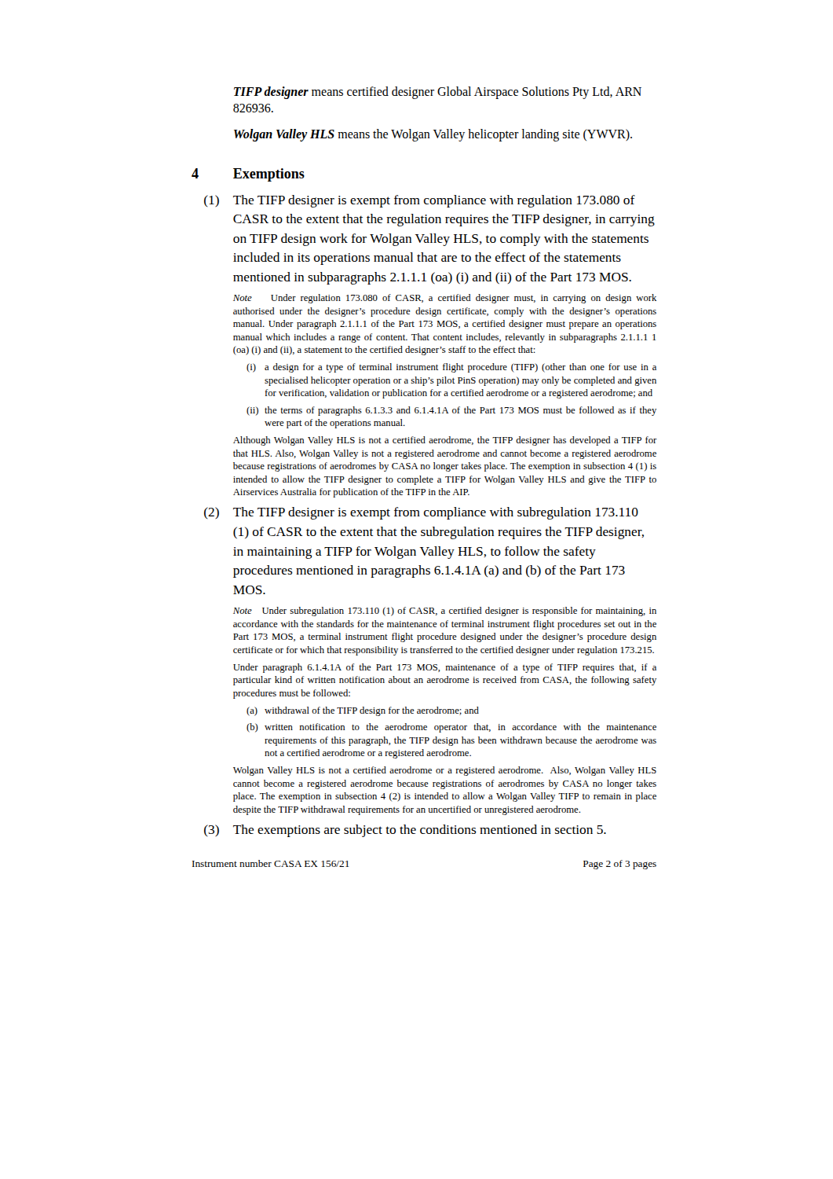TIFP designer means certified designer Global Airspace Solutions Pty Ltd, ARN 826936.
Wolgan Valley HLS means the Wolgan Valley helicopter landing site (YWVR).
4
Exemptions
(1)
The TIFP designer is exempt from compliance with regulation 173.080 of CASR to the extent that the regulation requires the TIFP designer, in carrying on TIFP design work for Wolgan Valley HLS, to comply with the statements included in its operations manual that are to the effect of the statements mentioned in subparagraphs 2.1.1.1 (oa) (i) and (ii) of the Part 173 MOS.
Note Under regulation 173.080 of CASR, a certified designer must, in carrying on design work authorised under the designer’s procedure design certificate, comply with the designer’s operations manual. Under paragraph 2.1.1.1 of the Part 173 MOS, a certified designer must prepare an operations manual which includes a range of content. That content includes, relevantly in subparagraphs 2.1.1.1 1 (oa) (i) and (ii), a statement to the certified designer’s staff to the effect that:
(i) a design for a type of terminal instrument flight procedure (TIFP) (other than one for use in a specialised helicopter operation or a ship’s pilot PinS operation) may only be completed and given for verification, validation or publication for a certified aerodrome or a registered aerodrome; and
(ii) the terms of paragraphs 6.1.3.3 and 6.1.4.1A of the Part 173 MOS must be followed as if they were part of the operations manual.
Although Wolgan Valley HLS is not a certified aerodrome, the TIFP designer has developed a TIFP for that HLS. Also, Wolgan Valley is not a registered aerodrome and cannot become a registered aerodrome because registrations of aerodromes by CASA no longer takes place. The exemption in subsection 4 (1) is intended to allow the TIFP designer to complete a TIFP for Wolgan Valley HLS and give the TIFP to Airservices Australia for publication of the TIFP in the AIP.
(2)
The TIFP designer is exempt from compliance with subregulation 173.110 (1) of CASR to the extent that the subregulation requires the TIFP designer, in maintaining a TIFP for Wolgan Valley HLS, to follow the safety procedures mentioned in paragraphs 6.1.4.1A (a) and (b) of the Part 173 MOS.
Note Under subregulation 173.110 (1) of CASR, a certified designer is responsible for maintaining, in accordance with the standards for the maintenance of terminal instrument flight procedures set out in the Part 173 MOS, a terminal instrument flight procedure designed under the designer’s procedure design certificate or for which that responsibility is transferred to the certified designer under regulation 173.215.
Under paragraph 6.1.4.1A of the Part 173 MOS, maintenance of a type of TIFP requires that, if a particular kind of written notification about an aerodrome is received from CASA, the following safety procedures must be followed:
(a) withdrawal of the TIFP design for the aerodrome; and
(b) written notification to the aerodrome operator that, in accordance with the maintenance requirements of this paragraph, the TIFP design has been withdrawn because the aerodrome was not a certified aerodrome or a registered aerodrome.
Wolgan Valley HLS is not a certified aerodrome or a registered aerodrome. Also, Wolgan Valley HLS cannot become a registered aerodrome because registrations of aerodromes by CASA no longer takes place. The exemption in subsection 4 (2) is intended to allow a Wolgan Valley TIFP to remain in place despite the TIFP withdrawal requirements for an uncertified or unregistered aerodrome.
(3)
The exemptions are subject to the conditions mentioned in section 5.
Instrument number CASA EX 156/21 Page 2 of 3 pages